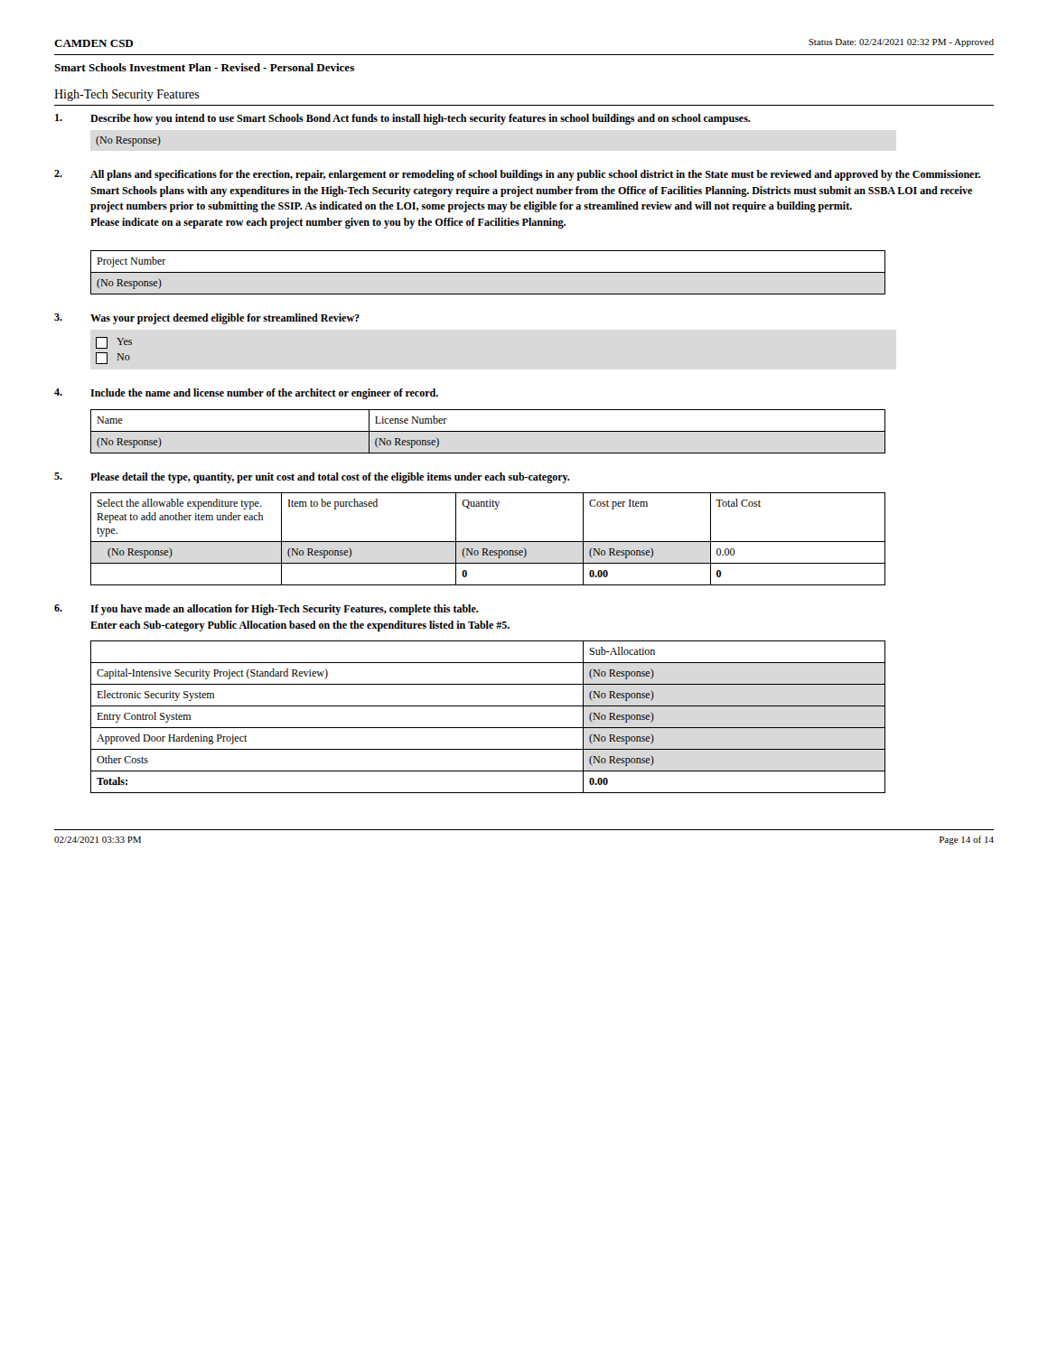CAMDEN CSD
Status Date: 02/24/2021 02:32 PM - Approved
Smart Schools Investment Plan - Revised - Personal Devices
High-Tech Security Features
1.
Describe how you intend to use Smart Schools Bond Act funds to install high-tech security features in school buildings and on school campuses.
(No Response)
2.
All plans and specifications for the erection, repair, enlargement or remodeling of school buildings in any public school district in the State must be reviewed and approved by the Commissioner. Smart Schools plans with any expenditures in the High-Tech Security category require a project number from the Office of Facilities Planning. Districts must submit an SSBA LOI and receive project numbers prior to submitting the SSIP. As indicated on the LOI, some projects may be eligible for a streamlined review and will not require a building permit.
Please indicate on a separate row each project number given to you by the Office of Facilities Planning.
| Project Number |
| --- |
| (No Response) |
3.
Was your project deemed eligible for streamlined Review?
Yes
No
4.
Include the name and license number of the architect or engineer of record.
| Name | License Number |
| --- | --- |
| (No Response) | (No Response) |
5.
Please detail the type, quantity, per unit cost and total cost of the eligible items under each sub-category.
| Select the allowable expenditure type. Repeat to add another item under each type. | Item to be purchased | Quantity | Cost per Item | Total Cost |
| --- | --- | --- | --- | --- |
| (No Response) | (No Response) | (No Response) | (No Response) | 0.00 |
| | | 0 | 0.00 | 0 |
6.
If you have made an allocation for High-Tech Security Features, complete this table.
Enter each Sub-category Public Allocation based on the the expenditures listed in Table #5.
| | Sub-Allocation |
| --- | --- |
| Capital-Intensive Security Project (Standard Review) | (No Response) |
| Electronic Security System | (No Response) |
| Entry Control System | (No Response) |
| Approved Door Hardening Project | (No Response) |
| Other Costs | (No Response) |
| Totals: | 0.00 |
02/24/2021 03:33 PM
Page 14 of 14